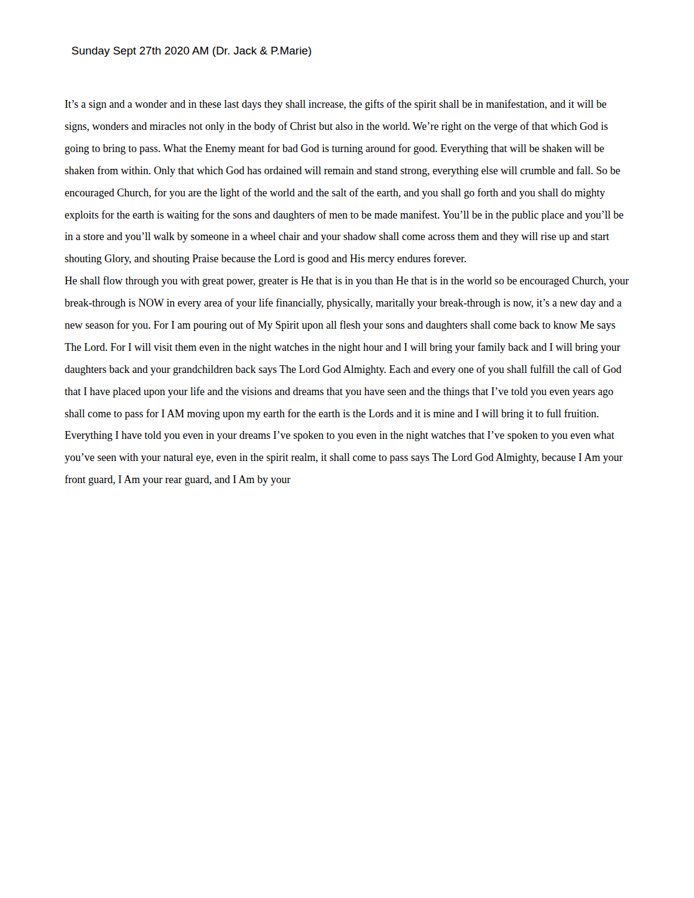Sunday Sept 27th 2020 AM (Dr. Jack & P.Marie)
It’s a sign and a wonder and in these last days they shall increase, the gifts of the spirit shall be in manifestation, and it will be signs, wonders and miracles not only in the body of Christ but also in the world. We’re right on the verge of that which God is going to bring to pass. What the Enemy meant for bad God is turning around for good. Everything that will be shaken will be shaken from within. Only that which God has ordained will remain and stand strong, everything else will crumble and fall. So be encouraged Church, for you are the light of the world and the salt of the earth, and you shall go forth and you shall do mighty exploits for the earth is waiting for the sons and daughters of men to be made manifest. You’ll be in the public place and you’ll be in a store and you’ll walk by someone in a wheel chair and your shadow shall come across them and they will rise up and start shouting Glory, and shouting Praise because the Lord is good and His mercy endures forever.
He shall flow through you with great power, greater is He that is in you than He that is in the world so be encouraged Church, your break-through is NOW in every area of your life financially, physically, maritally your break-through is now, it’s a new day and a new season for you. For I am pouring out of My Spirit upon all flesh your sons and daughters shall come back to know Me says The Lord. For I will visit them even in the night watches in the night hour and I will bring your family back and I will bring your daughters back and your grandchildren back says The Lord God Almighty. Each and every one of you shall fulfill the call of God that I have placed upon your life and the visions and dreams that you have seen and the things that I’ve told you even years ago shall come to pass for I AM moving upon my earth for the earth is the Lords and it is mine and I will bring it to full fruition. Everything I have told you even in your dreams I’ve spoken to you even in the night watches that I’ve spoken to you even what you’ve seen with your natural eye, even in the spirit realm, it shall come to pass says The Lord God Almighty, because I Am your front guard, I Am your rear guard, and I Am by your